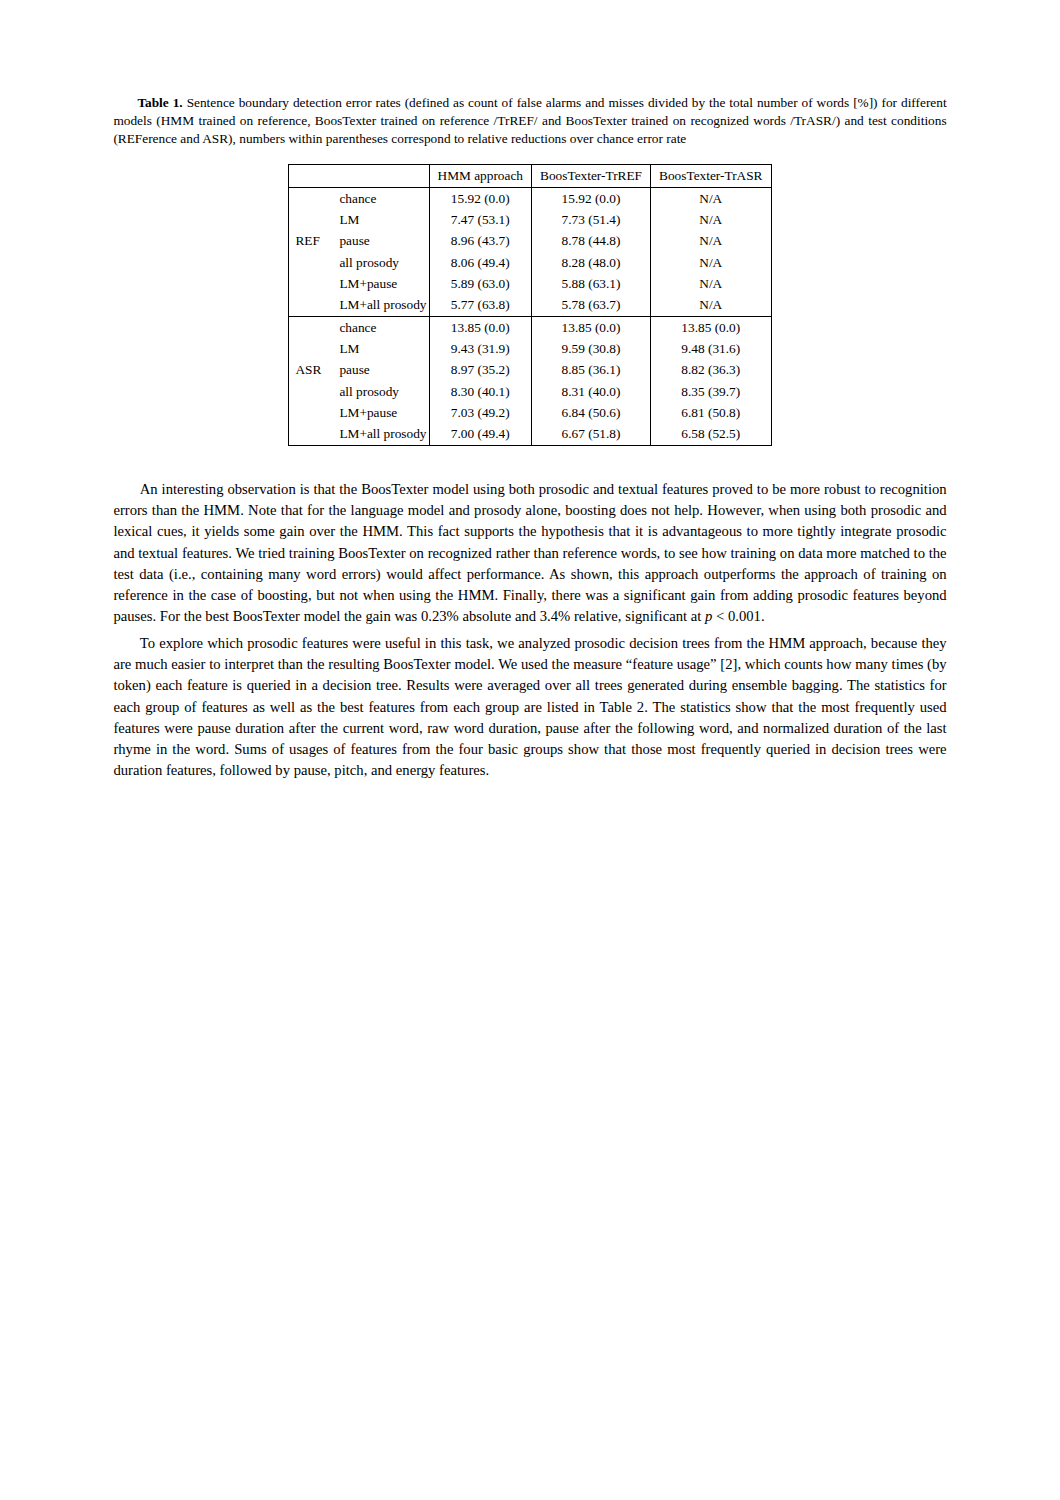Table 1. Sentence boundary detection error rates (defined as count of false alarms and misses divided by the total number of words [%]) for different models (HMM trained on reference, BoosTexter trained on reference /TrREF/ and BoosTexter trained on recognized words /TrASR/) and test conditions (REFerence and ASR), numbers within parentheses correspond to relative reductions over chance error rate
| | | HMM approach | BoosTexter-TrREF | BoosTexter-TrASR |
| --- | --- | --- | --- | --- |
| | chance | 15.92 (0.0) | 15.92 (0.0) | N/A |
| | LM | 7.47 (53.1) | 7.73 (51.4) | N/A |
| REF | pause | 8.96 (43.7) | 8.78 (44.8) | N/A |
| | all prosody | 8.06 (49.4) | 8.28 (48.0) | N/A |
| | LM+pause | 5.89 (63.0) | 5.88 (63.1) | N/A |
| | LM+all prosody | 5.77 (63.8) | 5.78 (63.7) | N/A |
| | chance | 13.85 (0.0) | 13.85 (0.0) | 13.85 (0.0) |
| | LM | 9.43 (31.9) | 9.59 (30.8) | 9.48 (31.6) |
| ASR | pause | 8.97 (35.2) | 8.85 (36.1) | 8.82 (36.3) |
| | all prosody | 8.30 (40.1) | 8.31 (40.0) | 8.35 (39.7) |
| | LM+pause | 7.03 (49.2) | 6.84 (50.6) | 6.81 (50.8) |
| | LM+all prosody | 7.00 (49.4) | 6.67 (51.8) | 6.58 (52.5) |
An interesting observation is that the BoosTexter model using both prosodic and textual features proved to be more robust to recognition errors than the HMM. Note that for the language model and prosody alone, boosting does not help. However, when using both prosodic and lexical cues, it yields some gain over the HMM. This fact supports the hypothesis that it is advantageous to more tightly integrate prosodic and textual features. We tried training BoosTexter on recognized rather than reference words, to see how training on data more matched to the test data (i.e., containing many word errors) would affect performance. As shown, this approach outperforms the approach of training on reference in the case of boosting, but not when using the HMM. Finally, there was a significant gain from adding prosodic features beyond pauses. For the best BoosTexter model the gain was 0.23% absolute and 3.4% relative, significant at p < 0.001.
To explore which prosodic features were useful in this task, we analyzed prosodic decision trees from the HMM approach, because they are much easier to interpret than the resulting BoosTexter model. We used the measure “feature usage” [2], which counts how many times (by token) each feature is queried in a decision tree. Results were averaged over all trees generated during ensemble bagging. The statistics for each group of features as well as the best features from each group are listed in Table 2. The statistics show that the most frequently used features were pause duration after the current word, raw word duration, pause after the following word, and normalized duration of the last rhyme in the word. Sums of usages of features from the four basic groups show that those most frequently queried in decision trees were duration features, followed by pause, pitch, and energy features.